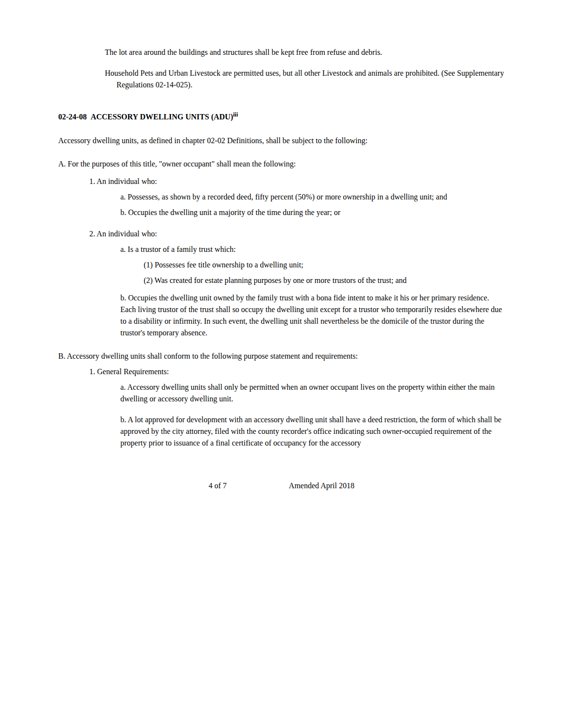The lot area around the buildings and structures shall be kept free from refuse and debris.
Household Pets and Urban Livestock are permitted uses, but all other Livestock and animals are prohibited. (See Supplementary Regulations 02-14-025).
02-24-08 ACCESSORY DWELLING UNITS (ADU)iii
Accessory dwelling units, as defined in chapter 02-02 Definitions, shall be subject to the following:
A. For the purposes of this title, "owner occupant" shall mean the following:
1. An individual who:
a. Possesses, as shown by a recorded deed, fifty percent (50%) or more ownership in a dwelling unit; and
b. Occupies the dwelling unit a majority of the time during the year; or
2. An individual who:
a. Is a trustor of a family trust which:
(1) Possesses fee title ownership to a dwelling unit;
(2) Was created for estate planning purposes by one or more trustors of the trust; and
b. Occupies the dwelling unit owned by the family trust with a bona fide intent to make it his or her primary residence. Each living trustor of the trust shall so occupy the dwelling unit except for a trustor who temporarily resides elsewhere due to a disability or infirmity. In such event, the dwelling unit shall nevertheless be the domicile of the trustor during the trustor's temporary absence.
B. Accessory dwelling units shall conform to the following purpose statement and requirements:
1. General Requirements:
a. Accessory dwelling units shall only be permitted when an owner occupant lives on the property within either the main dwelling or accessory dwelling unit.
b. A lot approved for development with an accessory dwelling unit shall have a deed restriction, the form of which shall be approved by the city attorney, filed with the county recorder's office indicating such owner-occupied requirement of the property prior to issuance of a final certificate of occupancy for the accessory
4 of 7 Amended April 2018